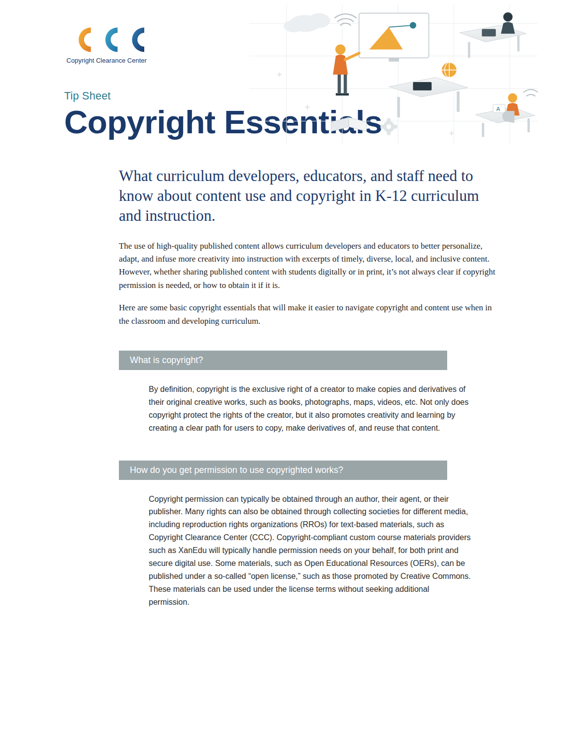A
Copyright Clearance Center
Tip Sheet
Copyright Essentials
What curriculum developers, educators, and staff need to know about content use and copyright in K-12 curriculum and instruction.
The use of high-quality published content allows curriculum developers and educators to better personalize, adapt, and infuse more creativity into instruction with excerpts of timely, diverse, local, and inclusive content. However, whether sharing published content with students digitally or in print, it’s not always clear if copyright permission is needed, or how to obtain it if it is.
Here are some basic copyright essentials that will make it easier to navigate copyright and content use when in the classroom and developing curriculum.
What is copyright?
By definition, copyright is the exclusive right of a creator to make copies and derivatives of their original creative works, such as books, photographs, maps, videos, etc. Not only does copyright protect the rights of the creator, but it also promotes creativity and learning by creating a clear path for users to copy, make derivatives of, and reuse that content.
How do you get permission to use copyrighted works?
Copyright permission can typically be obtained through an author, their agent, or their publisher. Many rights can also be obtained through collecting societies for different media, including reproduction rights organizations (RROs) for text-based materials, such as Copyright Clearance Center (CCC). Copyright-compliant custom course materials providers such as XanEdu will typically handle permission needs on your behalf, for both print and secure digital use. Some materials, such as Open Educational Resources (OERs), can be published under a so-called “open license,” such as those promoted by Creative Commons. These materials can be used under the license terms without seeking additional permission.